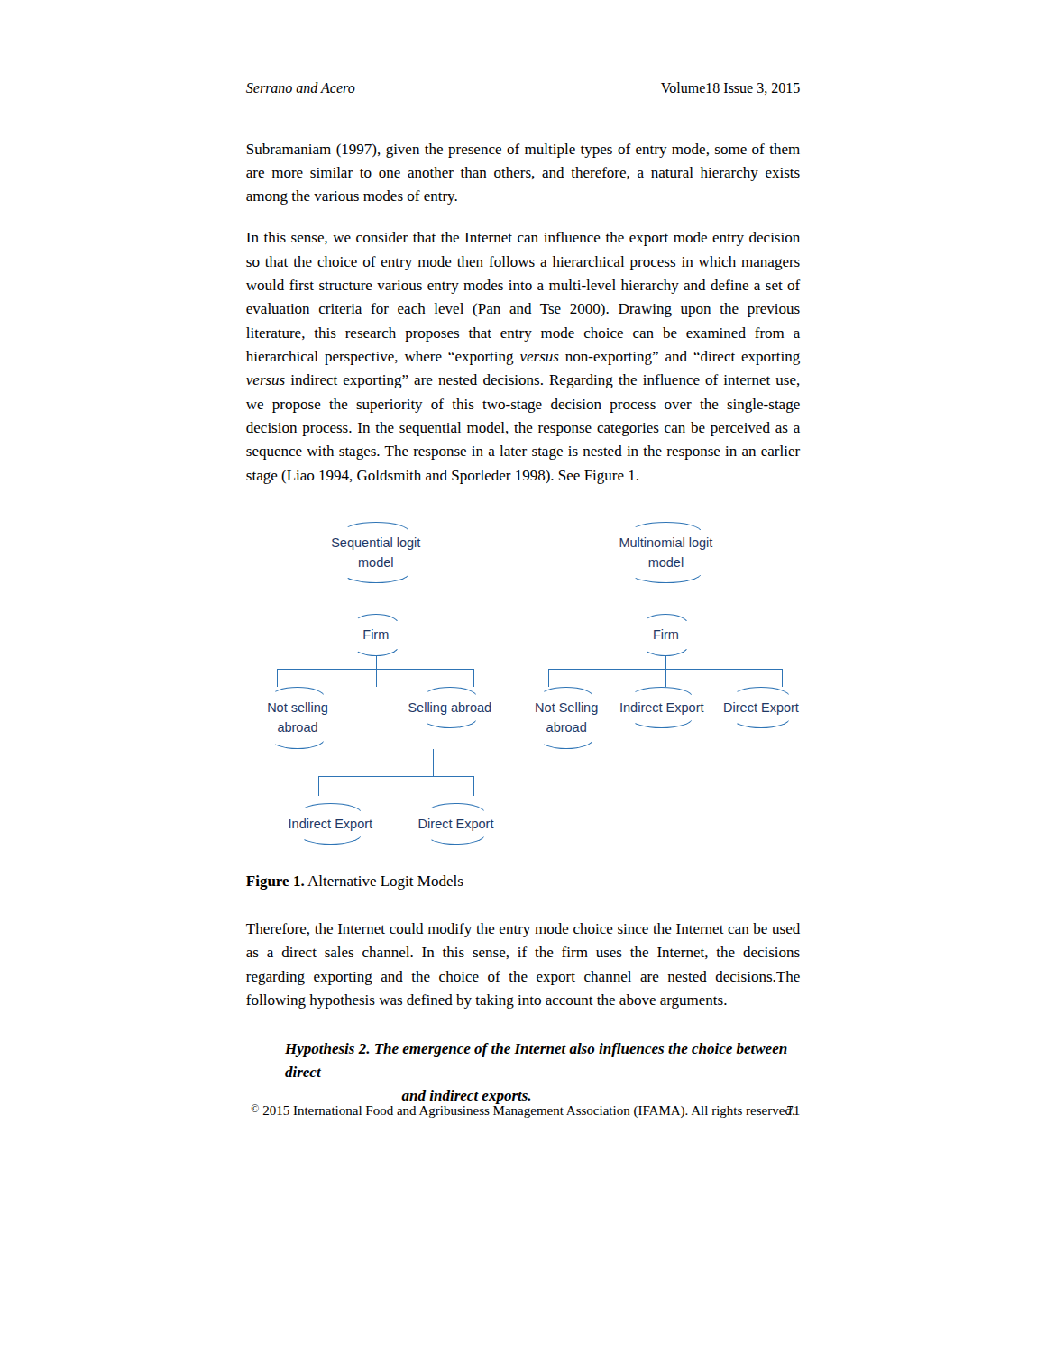Serrano and Acero Volume18 Issue 3, 2015
Subramaniam (1997), given the presence of multiple types of entry mode, some of them are more similar to one another than others, and therefore, a natural hierarchy exists among the various modes of entry.
In this sense, we consider that the Internet can influence the export mode entry decision so that the choice of entry mode then follows a hierarchical process in which managers would first structure various entry modes into a multi-level hierarchy and define a set of evaluation criteria for each level (Pan and Tse 2000). Drawing upon the previous literature, this research proposes that entry mode choice can be examined from a hierarchical perspective, where “exporting versus non-exporting” and “direct exporting versus indirect exporting” are nested decisions. Regarding the influence of internet use, we propose the superiority of this two-stage decision process over the single-stage decision process. In the sequential model, the response categories can be perceived as a sequence with stages. The response in a later stage is nested in the response in an earlier stage (Liao 1994, Goldsmith and Sporleder 1998). See Figure 1.
Sequential logit
model
Firm
Not selling
abroad
Selling abroad
Indirect Export
Direct Export
Multinomial logit
model
Firm
Not Selling
abroad
Indirect Export
Direct Export
Figure 1. Alternative Logit Models
Therefore, the Internet could modify the entry mode choice since the Internet can be used as a direct sales channel. In this sense, if the firm uses the Internet, the decisions regarding exporting and the choice of the export channel are nested decisions.The following hypothesis was defined by taking into account the above arguments.
Hypothesis 2. The emergence of the Internet also influences the choice between direct and indirect exports.
© 2015 International Food and Agribusiness Management Association (IFAMA). All rights reserved. 71